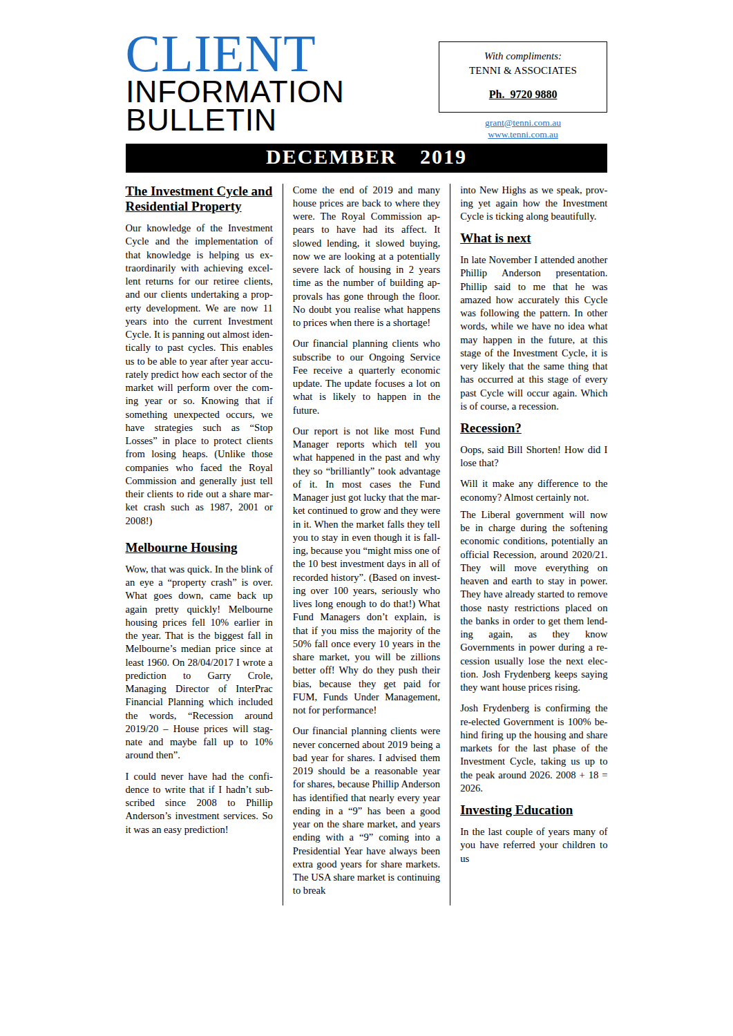CLIENT
INFORMATION BULLETIN
With compliments:
TENNI & ASSOCIATES
Ph. 9720 9880
grant@tenni.com.au
www.tenni.com.au
DECEMBER 2019
The Investment Cycle and Residential Property
Our knowledge of the Investment Cycle and the implementation of that knowledge is helping us extraordinarily with achieving excellent returns for our retiree clients, and our clients undertaking a property development. We are now 11 years into the current Investment Cycle. It is panning out almost identically to past cycles. This enables us to be able to year after year accurately predict how each sector of the market will perform over the coming year or so. Knowing that if something unexpected occurs, we have strategies such as “Stop Losses” in place to protect clients from losing heaps. (Unlike those companies who faced the Royal Commission and generally just tell their clients to ride out a share market crash such as 1987, 2001 or 2008!)
Melbourne Housing
Wow, that was quick. In the blink of an eye a “property crash” is over. What goes down, came back up again pretty quickly! Melbourne housing prices fell 10% earlier in the year. That is the biggest fall in Melbourne’s median price since at least 1960. On 28/04/2017 I wrote a prediction to Garry Crole, Managing Director of InterPrac Financial Planning which included the words, “Recession around 2019/20 – House prices will stagnate and maybe fall up to 10% around then”.
I could never have had the confidence to write that if I hadn’t subscribed since 2008 to Phillip Anderson’s investment services. So it was an easy prediction!
Come the end of 2019 and many house prices are back to where they were. The Royal Commission appears to have had its affect. It slowed lending, it slowed buying, now we are looking at a potentially severe lack of housing in 2 years time as the number of building approvals has gone through the floor. No doubt you realise what happens to prices when there is a shortage!
Our financial planning clients who subscribe to our Ongoing Service Fee receive a quarterly economic update. The update focuses a lot on what is likely to happen in the future.
Our report is not like most Fund Manager reports which tell you what happened in the past and why they so “brilliantly” took advantage of it. In most cases the Fund Manager just got lucky that the market continued to grow and they were in it. When the market falls they tell you to stay in even though it is falling, because you “might miss one of the 10 best investment days in all of recorded history”. (Based on investing over 100 years, seriously who lives long enough to do that!) What Fund Managers don’t explain, is that if you miss the majority of the 50% fall once every 10 years in the share market, you will be zillions better off! Why do they push their bias, because they get paid for FUM, Funds Under Management, not for performance!
Our financial planning clients were never concerned about 2019 being a bad year for shares. I advised them 2019 should be a reasonable year for shares, because Phillip Anderson has identified that nearly every year ending in a “9” has been a good year on the share market, and years ending with a “9” coming into a Presidential Year have always been extra good years for share markets. The USA share market is continuing to break
into New Highs as we speak, proving yet again how the Investment Cycle is ticking along beautifully.
What is next
In late November I attended another Phillip Anderson presentation. Phillip said to me that he was amazed how accurately this Cycle was following the pattern. In other words, while we have no idea what may happen in the future, at this stage of the Investment Cycle, it is very likely that the same thing that has occurred at this stage of every past Cycle will occur again. Which is of course, a recession.
Recession?
Oops, said Bill Shorten! How did I lose that?
Will it make any difference to the economy? Almost certainly not.
The Liberal government will now be in charge during the softening economic conditions, potentially an official Recession, around 2020/21. They will move everything on heaven and earth to stay in power. They have already started to remove those nasty restrictions placed on the banks in order to get them lending again, as they know Governments in power during a recession usually lose the next election. Josh Frydenberg keeps saying they want house prices rising.
Josh Frydenberg is confirming the re-elected Government is 100% behind firing up the housing and share markets for the last phase of the Investment Cycle, taking us up to the peak around 2026. 2008 + 18 = 2026.
Investing Education
In the last couple of years many of you have referred your children to us